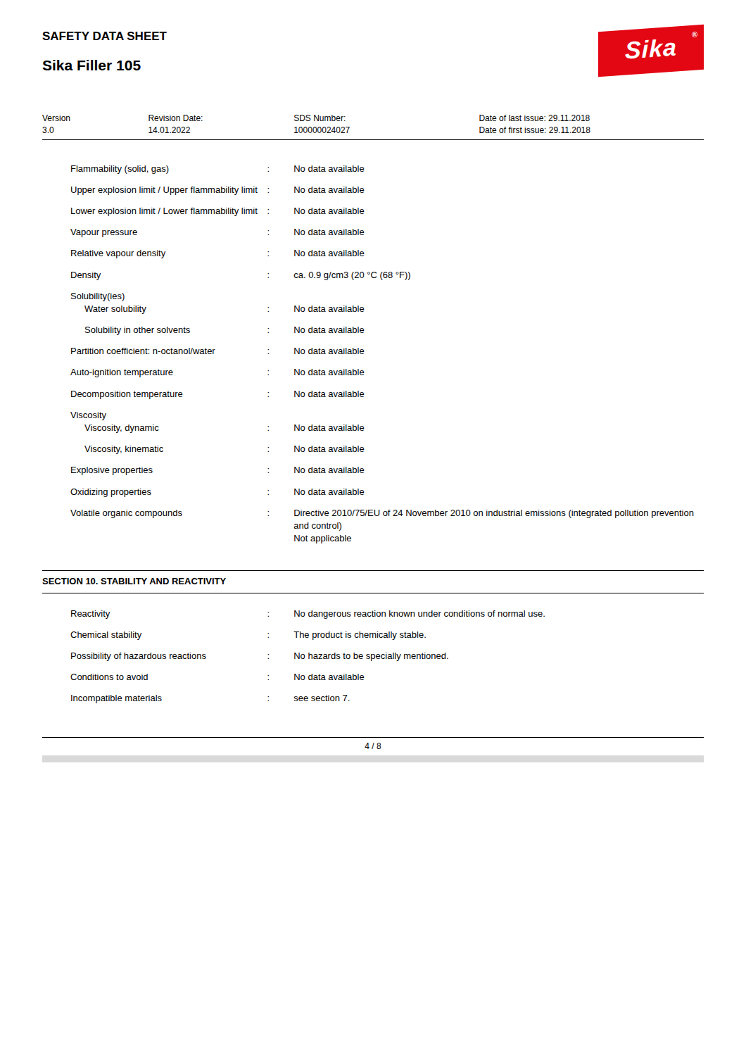SAFETY DATA SHEET
Sika Filler 105
Sika®
| Version 3.0 | Revision Date: 14.01.2022 | SDS Number: 100000024027 | Date of last issue: 29.11.2018 Date of first issue: 29.11.2018 |
| Flammability (solid, gas) | : | No data available |
| Upper explosion limit / Upper flammability limit | : | No data available |
| Lower explosion limit / Lower flammability limit | : | No data available |
| Vapour pressure | : | No data available |
| Relative vapour density | : | No data available |
| Density | : | ca. 0.9 g/cm3 (20 °C (68 °F)) |
| Solubility(ies) Water solubility | : | No data available |
| Solubility in other solvents | : | No data available |
| Partition coefficient: n-octanol/water | : | No data available |
| Auto-ignition temperature | : | No data available |
| Decomposition temperature | : | No data available |
| Viscosity Viscosity, dynamic | : | No data available |
| Viscosity, kinematic | : | No data available |
| Explosive properties | : | No data available |
| Oxidizing properties | : | No data available |
| Volatile organic compounds | : | Directive 2010/75/EU of 24 November 2010 on industrial emissions (integrated pollution prevention and control) Not applicable |
SECTION 10. STABILITY AND REACTIVITY
| Reactivity | : | No dangerous reaction known under conditions of normal use. |
| Chemical stability | : | The product is chemically stable. |
| Possibility of hazardous reactions | : | No hazards to be specially mentioned. |
| Conditions to avoid | : | No data available |
| Incompatible materials | : | see section 7. |
4 / 8